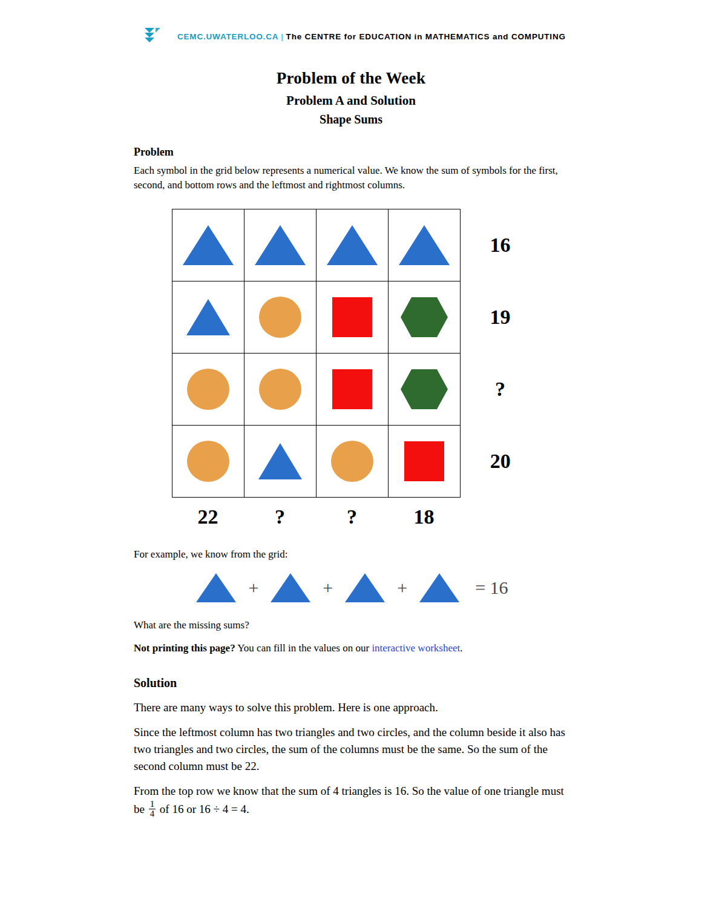CEMC.UWATERLOO.CA|The CENTRE for EDUCATION in MATHEMATICS and COMPUTING
Problem of the Week
Problem A and Solution
Shape Sums
Problem
Each symbol in the grid below represents a numerical value. We know the sum of symbols for the first, second, and bottom rows and the leftmost and rightmost columns.
| | | | | 16 |
| | | | | 19 |
| | | | | ? |
| | | | | 20 |
| 22 | ? | ? | 18 | |
For example, we know from the grid:
+ + + = 16
What are the missing sums?
Not printing this page? You can fill in the values on our interactive worksheet.
Solution
There are many ways to solve this problem. Here is one approach.
Since the leftmost column has two triangles and two circles, and the column beside it also has two triangles and two circles, the sum of the columns must be the same. So the sum of the second column must be 22.
From the top row we know that the sum of 4 triangles is 16. So the value of one triangle must be 14 of 16 or 16 ÷ 4 = 4.